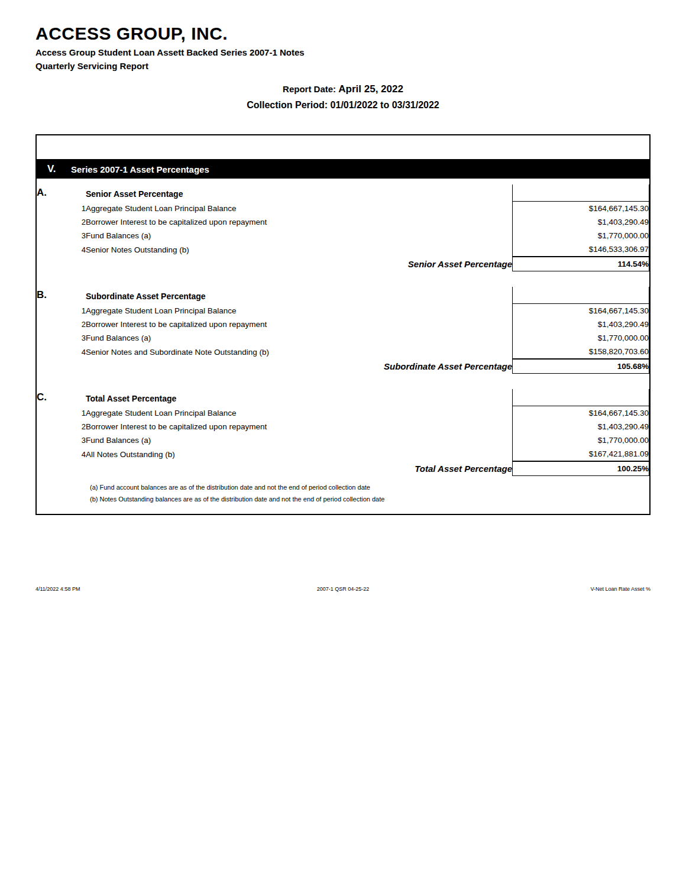ACCESS GROUP, INC.
Access Group Student Loan Assett Backed Series 2007-1 Notes
Quarterly Servicing Report
Report Date: April 25, 2022
Collection Period: 01/01/2022 to 03/31/2022
V. Series 2007-1 Asset Percentages
| A. | | Senior Asset Percentage | |
| | 1 | Aggregate Student Loan Principal Balance | $164,667,145.30 |
| | 2 | Borrower Interest to be capitalized upon repayment | $1,403,290.49 |
| | 3 | Fund Balances (a) | $1,770,000.00 |
| | 4 | Senior Notes Outstanding (b) | $146,533,306.97 |
| | | Senior Asset Percentage | 114.54% |
| B. | | Subordinate Asset Percentage | |
| | 1 | Aggregate Student Loan Principal Balance | $164,667,145.30 |
| | 2 | Borrower Interest to be capitalized upon repayment | $1,403,290.49 |
| | 3 | Fund Balances (a) | $1,770,000.00 |
| | 4 | Senior Notes and Subordinate Note Outstanding (b) | $158,820,703.60 |
| | | Subordinate Asset Percentage | 105.68% |
| C. | | Total Asset Percentage | |
| | 1 | Aggregate Student Loan Principal Balance | $164,667,145.30 |
| | 2 | Borrower Interest to be capitalized upon repayment | $1,403,290.49 |
| | 3 | Fund Balances (a) | $1,770,000.00 |
| | 4 | All Notes Outstanding (b) | $167,421,881.09 |
| | | Total Asset Percentage | 100.25% |
(a) Fund account balances are as of the distribution date and not the end of period collection date
(b) Notes Outstanding balances are as of the distribution date and not the end of period collection date
4/11/2022 4:58 PM
2007-1 QSR 04-25-22
V-Net Loan Rate Asset %